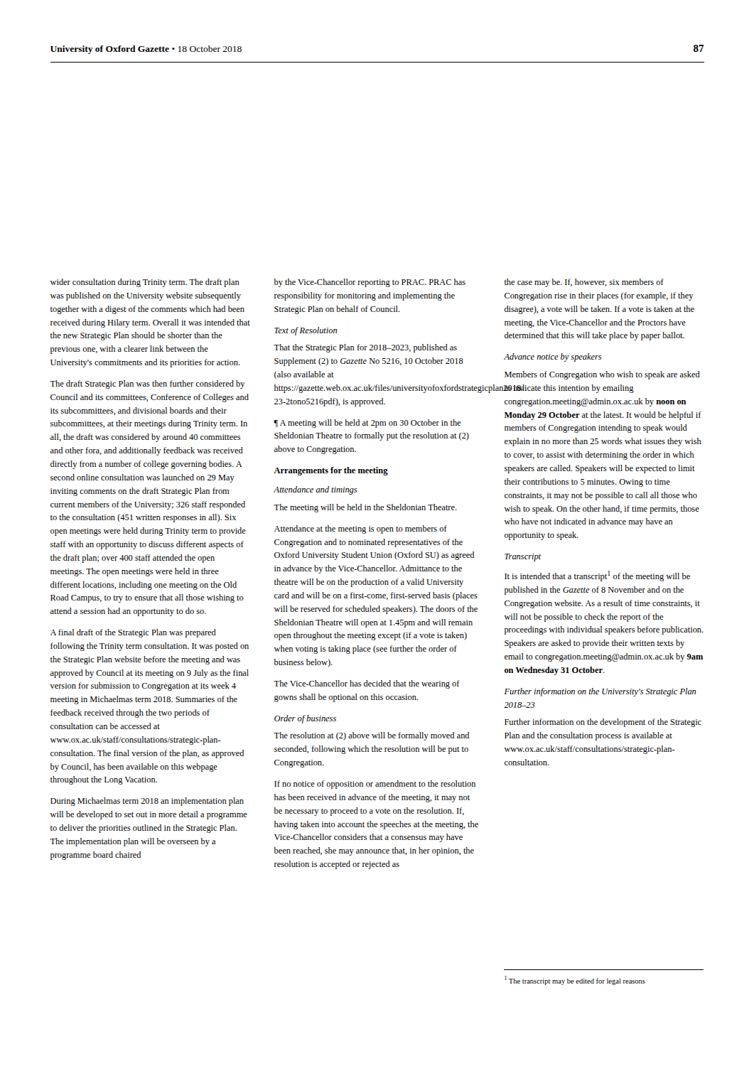University of Oxford Gazette • 18 October 2018
87
wider consultation during Trinity term. The draft plan was published on the University website subsequently together with a digest of the comments which had been received during Hilary term. Overall it was intended that the new Strategic Plan should be shorter than the previous one, with a clearer link between the University's commitments and its priorities for action.
The draft Strategic Plan was then further considered by Council and its committees, Conference of Colleges and its subcommittees, and divisional boards and their subcommittees, at their meetings during Trinity term. In all, the draft was considered by around 40 committees and other fora, and additionally feedback was received directly from a number of college governing bodies. A second online consultation was launched on 29 May inviting comments on the draft Strategic Plan from current members of the University; 326 staff responded to the consultation (451 written responses in all). Six open meetings were held during Trinity term to provide staff with an opportunity to discuss different aspects of the draft plan; over 400 staff attended the open meetings. The open meetings were held in three different locations, including one meeting on the Old Road Campus, to try to ensure that all those wishing to attend a session had an opportunity to do so.
A final draft of the Strategic Plan was prepared following the Trinity term consultation. It was posted on the Strategic Plan website before the meeting and was approved by Council at its meeting on 9 July as the final version for submission to Congregation at its week 4 meeting in Michaelmas term 2018. Summaries of the feedback received through the two periods of consultation can be accessed at www.ox.ac.uk/staff/consultations/strategic-plan-consultation. The final version of the plan, as approved by Council, has been available on this webpage throughout the Long Vacation.
During Michaelmas term 2018 an implementation plan will be developed to set out in more detail a programme to deliver the priorities outlined in the Strategic Plan. The implementation plan will be overseen by a programme board chaired
by the Vice-Chancellor reporting to PRAC. PRAC has responsibility for monitoring and implementing the Strategic Plan on behalf of Council.
Text of Resolution
That the Strategic Plan for 2018–2023, published as Supplement (2) to Gazette No 5216, 10 October 2018 (also available at https://gazette.web.ox.ac.uk/files/universityofoxfordstrategicplan2018-23-2tono5216pdf), is approved.
¶ A meeting will be held at 2pm on 30 October in the Sheldonian Theatre to formally put the resolution at (2) above to Congregation.
Arrangements for the meeting
Attendance and timings
The meeting will be held in the Sheldonian Theatre.
Attendance at the meeting is open to members of Congregation and to nominated representatives of the Oxford University Student Union (Oxford SU) as agreed in advance by the Vice-Chancellor. Admittance to the theatre will be on the production of a valid University card and will be on a first-come, first-served basis (places will be reserved for scheduled speakers). The doors of the Sheldonian Theatre will open at 1.45pm and will remain open throughout the meeting except (if a vote is taken) when voting is taking place (see further the order of business below).
The Vice-Chancellor has decided that the wearing of gowns shall be optional on this occasion.
Order of business
The resolution at (2) above will be formally moved and seconded, following which the resolution will be put to Congregation.
If no notice of opposition or amendment to the resolution has been received in advance of the meeting, it may not be necessary to proceed to a vote on the resolution. If, having taken into account the speeches at the meeting, the Vice-Chancellor considers that a consensus may have been reached, she may announce that, in her opinion, the resolution is accepted or rejected as
the case may be. If, however, six members of Congregation rise in their places (for example, if they disagree), a vote will be taken. If a vote is taken at the meeting, the Vice-Chancellor and the Proctors have determined that this will take place by paper ballot.
Advance notice by speakers
Members of Congregation who wish to speak are asked to indicate this intention by emailing congregation.meeting@admin.ox.ac.uk by noon on Monday 29 October at the latest. It would be helpful if members of Congregation intending to speak would explain in no more than 25 words what issues they wish to cover, to assist with determining the order in which speakers are called. Speakers will be expected to limit their contributions to 5 minutes. Owing to time constraints, it may not be possible to call all those who wish to speak. On the other hand, if time permits, those who have not indicated in advance may have an opportunity to speak.
Transcript
It is intended that a transcript1 of the meeting will be published in the Gazette of 8 November and on the Congregation website. As a result of time constraints, it will not be possible to check the report of the proceedings with individual speakers before publication. Speakers are asked to provide their written texts by email to congregation.meeting@admin.ox.ac.uk by 9am on Wednesday 31 October.
Further information on the University's Strategic Plan 2018–23
Further information on the development of the Strategic Plan and the consultation process is available at www.ox.ac.uk/staff/consultations/strategic-plan-consultation.
1 The transcript may be edited for legal reasons